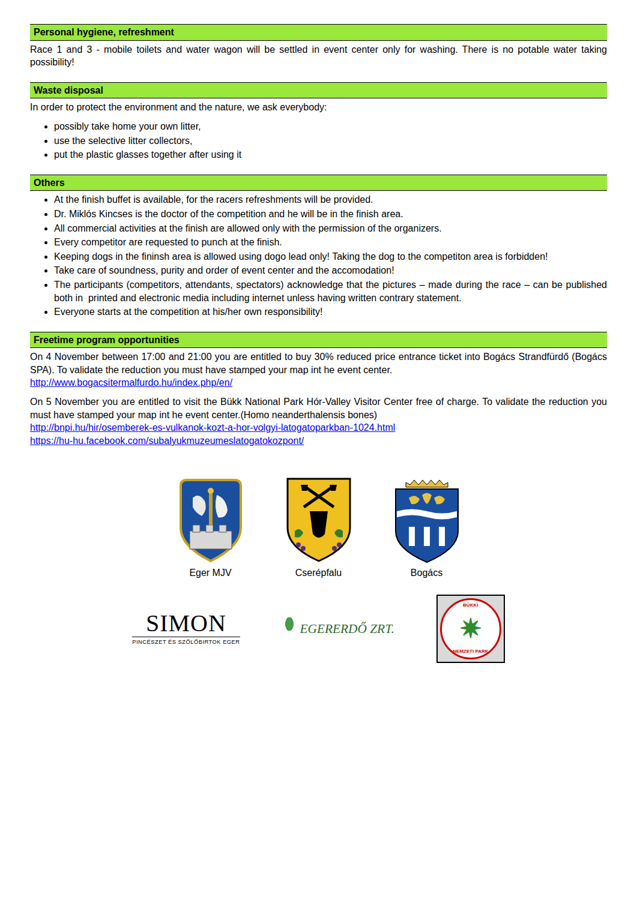Personal hygiene, refreshment
Race 1 and 3 - mobile toilets and water wagon will be settled in event center only for washing. There is no potable water taking possibility!
Waste disposal
In order to protect the environment and the nature, we ask everybody:
possibly take home your own litter,
use the selective litter collectors,
put the plastic glasses together after using it
Others
At the finish buffet is available, for the racers refreshments will be provided.
Dr. Miklós Kincses is the doctor of the competition and he will be in the finish area.
All commercial activities at the finish are allowed only with the permission of the organizers.
Every competitor are requested to punch at the finish.
Keeping dogs in the fininsh area is allowed using dogo lead only! Taking the dog to the competiton area is forbidden!
Take care of soundness, purity and order of event center and the accomodation!
The participants (competitors, attendants, spectators) acknowledge that the pictures – made during the race – can be published both in printed and electronic media including internet unless having written contrary statement.
Everyone starts at the competition at his/her own responsibility!
Freetime program opportunities
On 4 November between 17:00 and 21:00 you are entitled to buy 30% reduced price entrance ticket into Bogács Strandfürdő (Bogács SPA). To validate the reduction you must have stamped your map int he event center.
http://www.bogacsitermalfurdo.hu/index.php/en/
On 5 November you are entitled to visit the Bükk National Park Hór-Valley Visitor Center free of charge. To validate the reduction you must have stamped your map int he event center.(Homo neanderthalensis bones)
http://bnpi.hu/hir/osemberek-es-vulkanok-kozt-a-hor-volgyi-latogatoparkban-1024.html
https://hu-hu.facebook.com/subalyukmuzeumeslatogatokozpont/
Eger MJV
Cserépfalu
Bogács
SIMON
PINCÉSZET ÉS SZŐLŐBIRTOK EGER
EGERERDŐ ZRT.
BÜKKI
✷
NEMZETI PARK